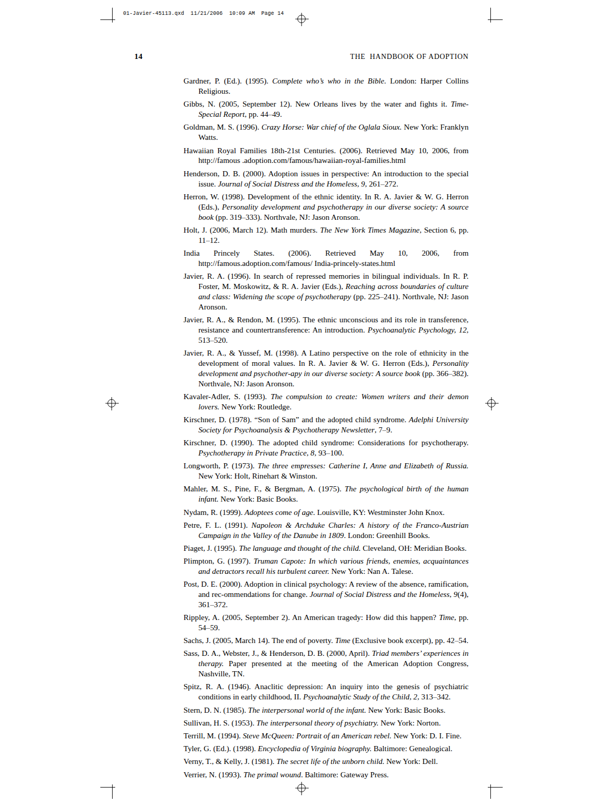01-Javier-45113.qxd 11/21/2006 10:09 AM Page 14
14 The Handbook of Adoption
Gardner, P. (Ed.). (1995). Complete who’s who in the Bible. London: Harper Collins Religious.
Gibbs, N. (2005, September 12). New Orleans lives by the water and fights it. Time-Special Report, pp. 44–49.
Goldman, M. S. (1996). Crazy Horse: War chief of the Oglala Sioux. New York: Franklyn Watts.
Hawaiian Royal Families 18th-21st Centuries. (2006). Retrieved May 10, 2006, from http://famous .adoption.com/famous/hawaiian-royal-families.html
Henderson, D. B. (2000). Adoption issues in perspective: An introduction to the special issue. Journal of Social Distress and the Homeless, 9, 261–272.
Herron, W. (1998). Development of the ethnic identity. In R. A. Javier & W. G. Herron (Eds.), Personality development and psychotherapy in our diverse society: A source book (pp. 319–333). Northvale, NJ: Jason Aronson.
Holt, J. (2006, March 12). Math murders. The New York Times Magazine, Section 6, pp. 11–12.
India Princely States. (2006). Retrieved May 10, 2006, from http://famous.adoption.com/famous/ India-princely-states.html
Javier, R. A. (1996). In search of repressed memories in bilingual individuals. In R. P. Foster, M. Moskowitz, & R. A. Javier (Eds.), Reaching across boundaries of culture and class: Widening the scope of psychotherapy (pp. 225–241). Northvale, NJ: Jason Aronson.
Javier, R. A., & Rendon, M. (1995). The ethnic unconscious and its role in transference, resistance and countertransference: An introduction. Psychoanalytic Psychology, 12, 513–520.
Javier, R. A., & Yussef, M. (1998). A Latino perspective on the role of ethnicity in the development of moral values. In R. A. Javier & W. G. Herron (Eds.), Personality development and psychother-apy in our diverse society: A source book (pp. 366–382). Northvale, NJ: Jason Aronson.
Kavaler-Adler, S. (1993). The compulsion to create: Women writers and their demon lovers. New York: Routledge.
Kirschner, D. (1978). “Son of Sam” and the adopted child syndrome. Adelphi University Society for Psychoanalysis & Psychotherapy Newsletter, 7–9.
Kirschner, D. (1990). The adopted child syndrome: Considerations for psychotherapy. Psychotherapy in Private Practice, 8, 93–100.
Longworth, P. (1973). The three empresses: Catherine I, Anne and Elizabeth of Russia. New York: Holt, Rinehart & Winston.
Mahler, M. S., Pine, F., & Bergman, A. (1975). The psychological birth of the human infant. New York: Basic Books.
Nydam, R. (1999). Adoptees come of age. Louisville, KY: Westminster John Knox.
Petre, F. L. (1991). Napoleon & Archduke Charles: A history of the Franco-Austrian Campaign in the Valley of the Danube in 1809. London: Greenhill Books.
Piaget, J. (1995). The language and thought of the child. Cleveland, OH: Meridian Books.
Plimpton, G. (1997). Truman Capote: In which various friends, enemies, acquaintances and detractors recall his turbulent career. New York: Nan A. Talese.
Post, D. E. (2000). Adoption in clinical psychology: A review of the absence, ramification, and rec-ommendations for change. Journal of Social Distress and the Homeless, 9(4), 361–372.
Rippley, A. (2005, September 2). An American tragedy: How did this happen? Time, pp. 54–59.
Sachs, J. (2005, March 14). The end of poverty. Time (Exclusive book excerpt), pp. 42–54.
Sass, D. A., Webster, J., & Henderson, D. B. (2000, April). Triad members’ experiences in therapy. Paper presented at the meeting of the American Adoption Congress, Nashville, TN.
Spitz, R. A. (1946). Anaclitic depression: An inquiry into the genesis of psychiatric conditions in early childhood, II. Psychoanalytic Study of the Child, 2, 313–342.
Stern, D. N. (1985). The interpersonal world of the infant. New York: Basic Books.
Sullivan, H. S. (1953). The interpersonal theory of psychiatry. New York: Norton.
Terrill, M. (1994). Steve McQueen: Portrait of an American rebel. New York: D. I. Fine.
Tyler, G. (Ed.). (1998). Encyclopedia of Virginia biography. Baltimore: Genealogical.
Verny, T., & Kelly, J. (1981). The secret life of the unborn child. New York: Dell.
Verrier, N. (1993). The primal wound. Baltimore: Gateway Press.